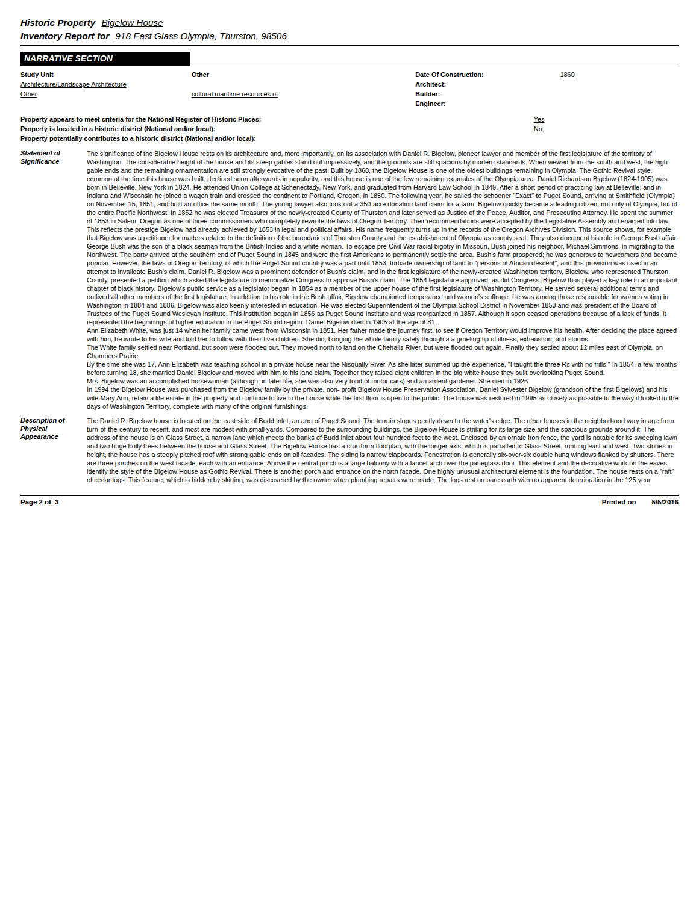Historic Property Bigelow House
Inventory Report for 918 East Glass Olympia, Thurston, 98506
NARRATIVE SECTION
| Study Unit | Other | Date Of Construction: | 1860 |
| Architecture/Landscape Architecture | | Architect: | |
| Other | cultural maritime resources of | Builder: | |
| | | Engineer: | |
| Property appears to meet criteria for the National Register of Historic Places: | Yes |
| Property is located in a historic district (National and/or local): | No |
| Property potentially contributes to a historic district (National and/or local): | |
Statement of
Significance
The significance of the Bigelow House rests on its architecture and, more importantly, on its association with Daniel R. Bigelow, pioneer lawyer and member of the first legislature of the territory of Washington. The considerable height of the house and its steep gables stand out impressively, and the grounds are still spacious by modern standards. When viewed from the south and west, the high gable ends and the remaining ornamentation are still strongly evocative of the past. Built by 1860, the Bigelow House is one of the oldest buildings remaining in Olympia. The Gothic Revival style, common at the time this house was built, declined soon afterwards in popularity, and this house is one of the few remaining examples of the Olympia area. Daniel Richardson Bigelow (1824-1905) was born in Belleville, New York in 1824. He attended Union College at Schenectady, New York, and graduated from Harvard Law School in 1849. After a short period of practicing law at Belleville, and in Indiana and Wisconsin he joined a wagon train and crossed the continent to Portland, Oregon, in 1850. The following year, he sailed the schooner "Exact" to Puget Sound, arriving at Smithfield (Olympia) on November 15, 1851, and built an office the same month. The young lawyer also took out a 350-acre donation land claim for a farm. Bigelow quickly became a leading citizen, not only of Olympia, but of the entire Pacific Northwest. In 1852 he was elected Treasurer of the newly-created County of Thurston and later served as Justice of the Peace, Auditor, and Prosecuting Attorney. He spent the summer of 1853 in Salem, Oregon as one of three commissioners who completely rewrote the laws of Oregon Territory. Their recommendations were accepted by the Legislative Assembly and enacted into law. This reflects the prestige Bigelow had already achieved by 1853 in legal and political affairs. His name frequently turns up in the records of the Oregon Archives Division. This source shows, for example, that Bigelow was a petitioner for matters related to the definition of the boundaries of Thurston County and the establishment of Olympia as county seat. They also document his role in George Bush affair. George Bush was the son of a black seaman from the British Indies and a white woman. To escape pre-Civil War racial bigotry in Missouri, Bush joined his neighbor, Michael Simmons, in migrating to the Northwest. The party arrived at the southern end of Puget Sound in 1845 and were the first Americans to permanently settle the area. Bush's farm prospered; he was generous to newcomers and became popular. However, the laws of Oregon Territory, of which the Puget Sound country was a part until 1853, forbade ownership of land to "persons of African descent", and this provision was used in an attempt to invalidate Bush's claim. Daniel R. Bigelow was a prominent defender of Bush's claim, and in the first legislature of the newly-created Washington territory, Bigelow, who represented Thurston County, presented a petition which asked the legislature to memorialize Congress to approve Bush's claim. The 1854 legislature approved, as did Congress. Bigelow thus played a key role in an important chapter of black history. Bigelow's public service as a legislator began in 1854 as a member of the upper house of the first legislature of Washington Territory. He served several additional terms and outlived all other members of the first legislature. In addition to his role in the Bush affair, Bigelow championed temperance and women's suffrage. He was among those responsible for women voting in Washington in 1884 and 1886. Bigelow was also keenly interested in education. He was elected Superintendent of the Olympia School District in November 1853 and was president of the Board of Trustees of the Puget Sound Wesleyan Institute. This institution began in 1856 as Puget Sound Institute and was reorganized in 1857. Although it soon ceased operations because of a lack of funds, it represented the beginnings of higher education in the Puget Sound region. Daniel Bigelow died in 1905 at the age of 81.
Ann Elizabeth White, was just 14 when her family came west from Wisconsin in 1851. Her father made the journey first, to see if Oregon Territory would improve his health. After deciding the place agreed with him, he wrote to his wife and told her to follow with their five children. She did, bringing the whole family safely through a a grueling tip of illness, exhaustion, and storms.
The White family settled near Portland, but soon were flooded out. They moved north to land on the Chehalis River, but were flooded out again. Finally they settled about 12 miles east of Olympia, on Chambers Prairie.
By the time she was 17, Ann Elizabeth was teaching school in a private house near the Nisqually River. As she later summed up the experience, "I taught the three Rs with no frills." In 1854, a few months before turning 18, she married Daniel Bigelow and moved with him to his land claim. Together they raised eight children in the big white house they built overlooking Puget Sound.
Mrs. Bigelow was an accomplished horsewoman (although, in later life, she was also very fond of motor cars) and an ardent gardener. She died in 1926.
In 1994 the Bigelow House was purchased from the Bigelow family by the private, non- profit Bigelow House Preservation Association. Daniel Sylvester Bigelow (grandson of the first Bigelows) and his wife Mary Ann, retain a life estate in the property and continue to live in the house while the first floor is open to the public. The house was restored in 1995 as closely as possible to the way it looked in the days of Washington Territory, complete with many of the original furnishings.
Description of
Physical
Appearance
The Daniel R. Bigelow house is located on the east side of Budd Inlet, an arm of Puget Sound. The terrain slopes gently down to the water's edge. The other houses in the neighborhood vary in age from turn-of-the-century to recent, and most are modest with small yards. Compared to the surrounding buildings, the Bigelow House is striking for its large size and the spacious grounds around it. The address of the house is on Glass Street, a narrow lane which meets the banks of Budd Inlet about four hundred feet to the west. Enclosed by an ornate iron fence, the yard is notable for its sweeping lawn and two huge holly trees between the house and Glass Street. The Bigelow House has a cruciform floorplan, with the longer axis, which is parralled to Glass Street, running east and west. Two stories in height, the house has a steeply pitched roof with strong gable ends on all facades. The siding is narrow clapboards. Fenestration is generally six-over-six double hung windows flanked by shutters. There are three porches on the west facade, each with an entrance. Above the central porch is a large balcony with a lancet arch over the paneglass door. This element and the decorative work on the eaves identify the style of the Bigelow House as Gothic Revival. There is another porch and entrance on the north facade. One highly unusual architectural element is the foundation. The house rests on a "raft" of cedar logs. This feature, which is hidden by skirting, was discovered by the owner when plumbing repairs were made. The logs rest on bare earth with no apparent deterioration in the 125 year
Page 2 of 3
Printed on5/5/2016